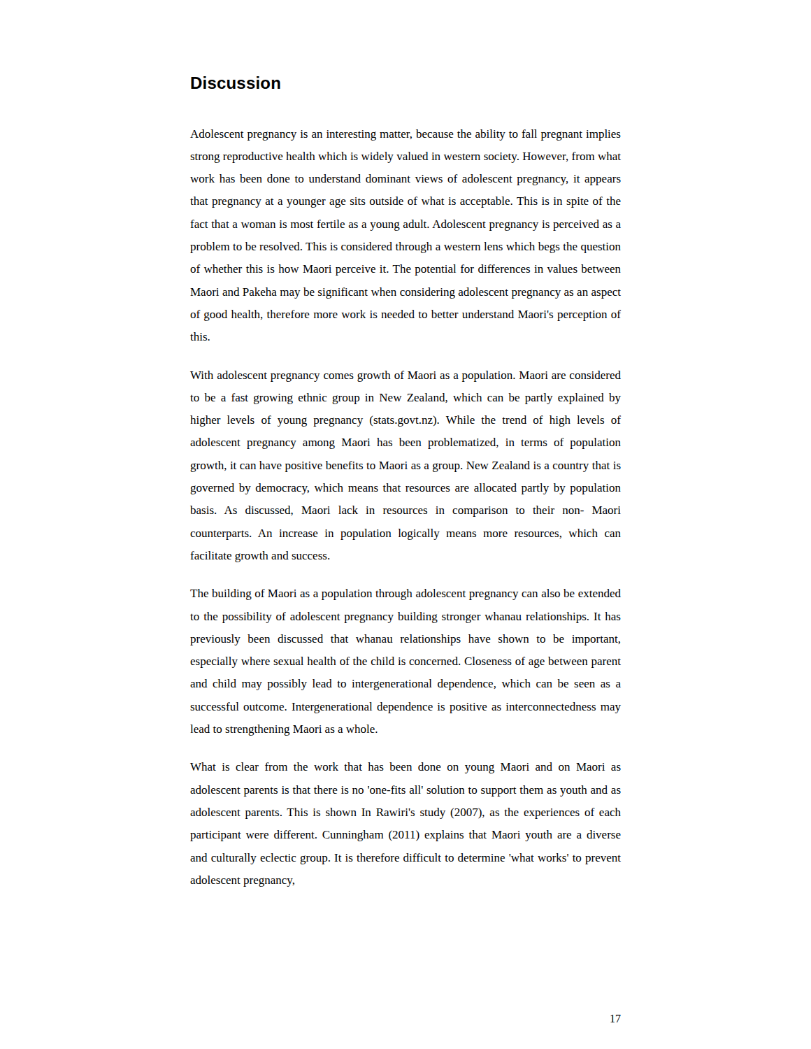Discussion
Adolescent pregnancy is an interesting matter, because the ability to fall pregnant implies strong reproductive health which is widely valued in western society. However, from what work has been done to understand dominant views of adolescent pregnancy, it appears that pregnancy at a younger age sits outside of what is acceptable. This is in spite of the fact that a woman is most fertile as a young adult. Adolescent pregnancy is perceived as a problem to be resolved. This is considered through a western lens which begs the question of whether this is how Maori perceive it. The potential for differences in values between Maori and Pakeha may be significant when considering adolescent pregnancy as an aspect of good health, therefore more work is needed to better understand Maori's perception of this.
With adolescent pregnancy comes growth of Maori as a population. Maori are considered to be a fast growing ethnic group in New Zealand, which can be partly explained by higher levels of young pregnancy (stats.govt.nz). While the trend of high levels of adolescent pregnancy among Maori has been problematized, in terms of population growth, it can have positive benefits to Maori as a group. New Zealand is a country that is governed by democracy, which means that resources are allocated partly by population basis. As discussed, Maori lack in resources in comparison to their non- Maori counterparts. An increase in population logically means more resources, which can facilitate growth and success.
The building of Maori as a population through adolescent pregnancy can also be extended to the possibility of adolescent pregnancy building stronger whanau relationships. It has previously been discussed that whanau relationships have shown to be important, especially where sexual health of the child is concerned. Closeness of age between parent and child may possibly lead to intergenerational dependence, which can be seen as a successful outcome. Intergenerational dependence is positive as interconnectedness may lead to strengthening Maori as a whole.
What is clear from the work that has been done on young Maori and on Maori as adolescent parents is that there is no 'one-fits all' solution to support them as youth and as adolescent parents. This is shown In Rawiri's study (2007), as the experiences of each participant were different. Cunningham (2011) explains that Maori youth are a diverse and culturally eclectic group. It is therefore difficult to determine 'what works' to prevent adolescent pregnancy,
17